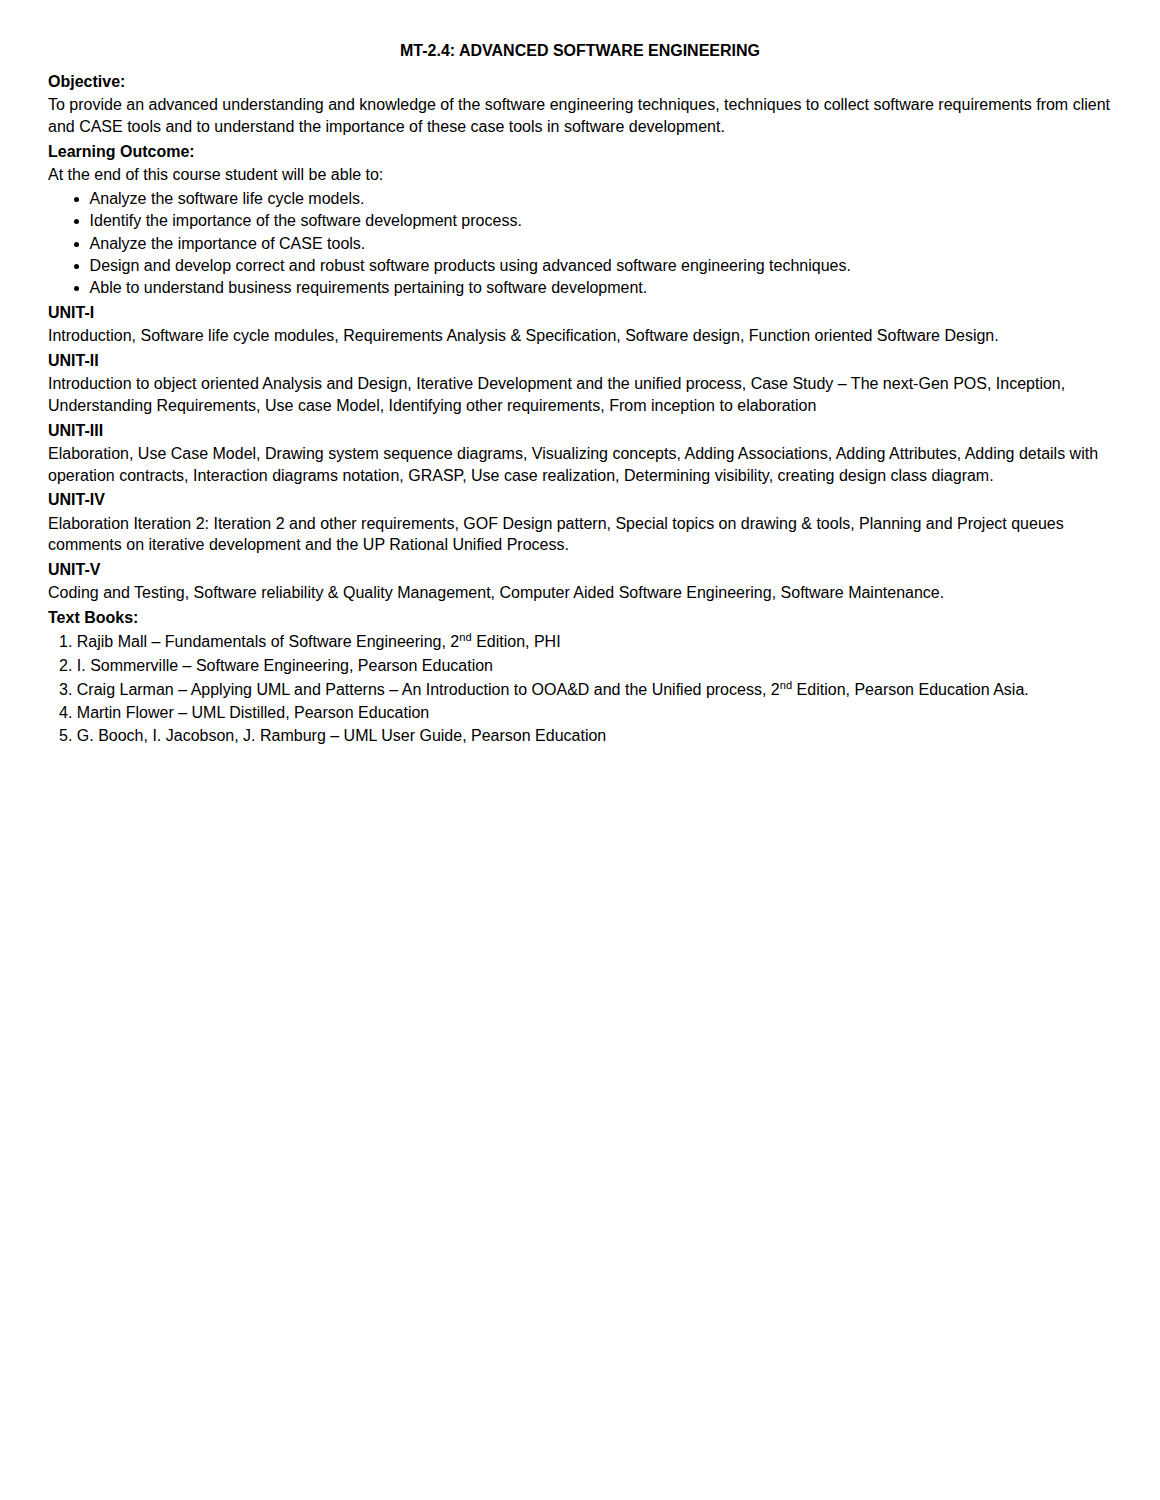MT-2.4: ADVANCED SOFTWARE ENGINEERING
Objective:
To provide an advanced understanding and knowledge of the software engineering techniques, techniques to collect software requirements from client and CASE tools and to understand the importance of these case tools in software development.
Learning Outcome:
At the end of this course student will be able to:
Analyze the software life cycle models.
Identify the importance of the software development process.
Analyze the importance of CASE tools.
Design and develop correct and robust software products using advanced software engineering techniques.
Able to understand business requirements pertaining to software development.
UNIT-I
Introduction, Software life cycle modules, Requirements Analysis & Specification, Software design, Function oriented Software Design.
UNIT-II
Introduction to object oriented Analysis and Design, Iterative Development and the unified process, Case Study – The next-Gen POS, Inception, Understanding Requirements, Use case Model, Identifying other requirements, From inception to elaboration
UNIT-III
Elaboration, Use Case Model, Drawing system sequence diagrams, Visualizing concepts, Adding Associations, Adding Attributes, Adding details with operation contracts, Interaction diagrams notation, GRASP, Use case realization, Determining visibility, creating design class diagram.
UNIT-IV
Elaboration Iteration 2: Iteration 2 and other requirements, GOF Design pattern, Special topics on drawing & tools, Planning and Project queues comments on iterative development and the UP Rational Unified Process.
UNIT-V
Coding and Testing, Software reliability & Quality Management, Computer Aided Software Engineering, Software Maintenance.
Text Books:
Rajib Mall – Fundamentals of Software Engineering, 2nd Edition, PHI
I. Sommerville – Software Engineering, Pearson Education
Craig Larman – Applying UML and Patterns – An Introduction to OOA&D and the Unified process, 2nd Edition, Pearson Education Asia.
Martin Flower – UML Distilled, Pearson Education
G. Booch, I. Jacobson, J. Ramburg – UML User Guide, Pearson Education